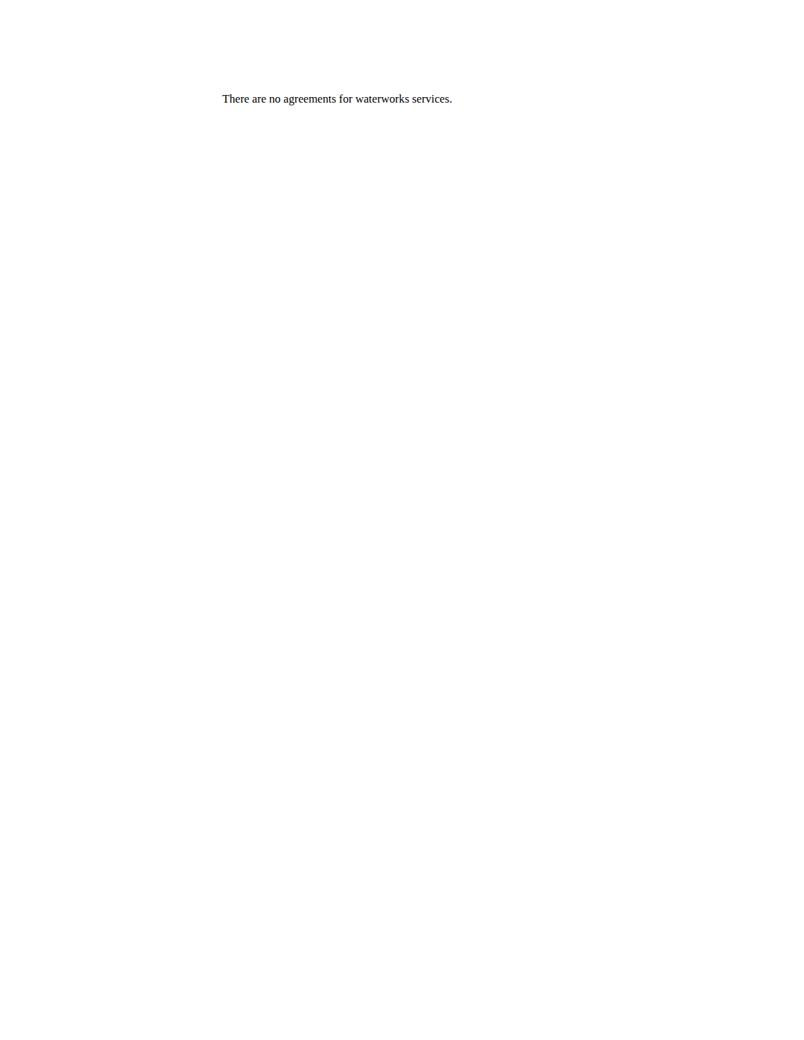There are no agreements for waterworks services.